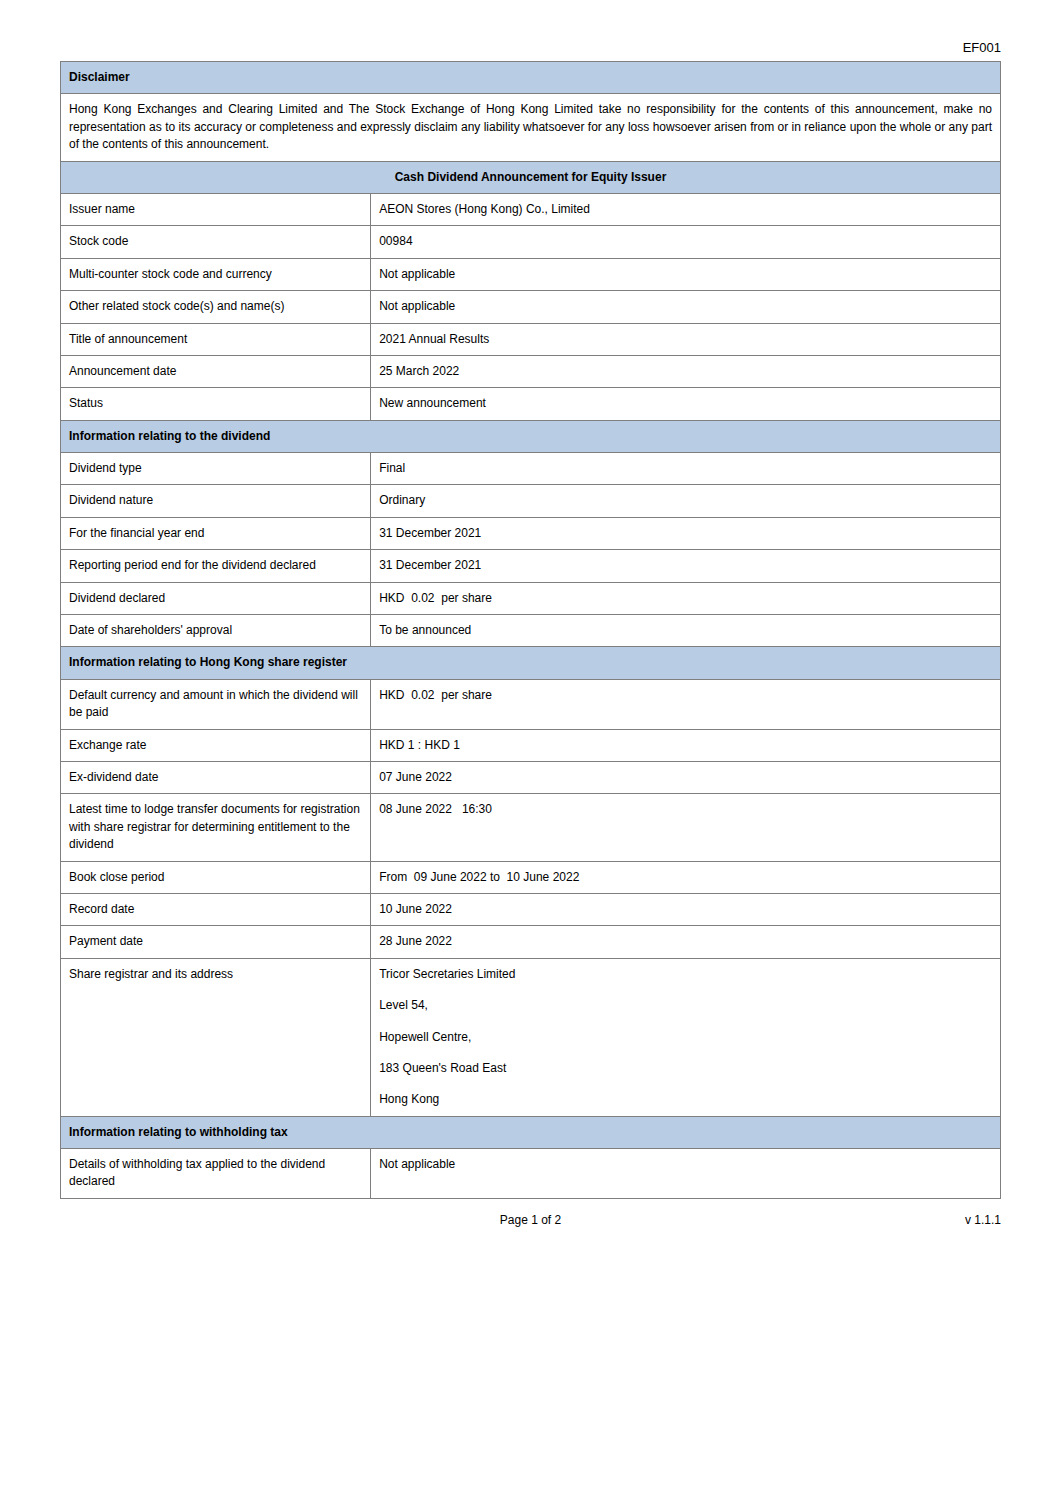EF001
| Disclaimer |
| Hong Kong Exchanges and Clearing Limited and The Stock Exchange of Hong Kong Limited take no responsibility for the contents of this announcement, make no representation as to its accuracy or completeness and expressly disclaim any liability whatsoever for any loss howsoever arisen from or in reliance upon the whole or any part of the contents of this announcement. |
| Cash Dividend Announcement for Equity Issuer |
| Issuer name | AEON Stores (Hong Kong) Co., Limited |
| Stock code | 00984 |
| Multi-counter stock code and currency | Not applicable |
| Other related stock code(s) and name(s) | Not applicable |
| Title of announcement | 2021 Annual Results |
| Announcement date | 25 March 2022 |
| Status | New announcement |
| Information relating to the dividend |
| Dividend type | Final |
| Dividend nature | Ordinary |
| For the financial year end | 31 December 2021 |
| Reporting period end for the dividend declared | 31 December 2021 |
| Dividend declared | HKD 0.02 per share |
| Date of shareholders' approval | To be announced |
| Information relating to Hong Kong share register |
| Default currency and amount in which the dividend will be paid | HKD 0.02 per share |
| Exchange rate | HKD 1 : HKD 1 |
| Ex-dividend date | 07 June 2022 |
| Latest time to lodge transfer documents for registration with share registrar for determining entitlement to the dividend | 08 June 2022 16:30 |
| Book close period | From 09 June 2022 to 10 June 2022 |
| Record date | 10 June 2022 |
| Payment date | 28 June 2022 |
| Share registrar and its address | Tricor Secretaries Limited Level 54, Hopewell Centre, 183 Queen's Road East Hong Kong |
| Information relating to withholding tax |
| Details of withholding tax applied to the dividend declared | Not applicable |
Page 1 of 2
v 1.1.1